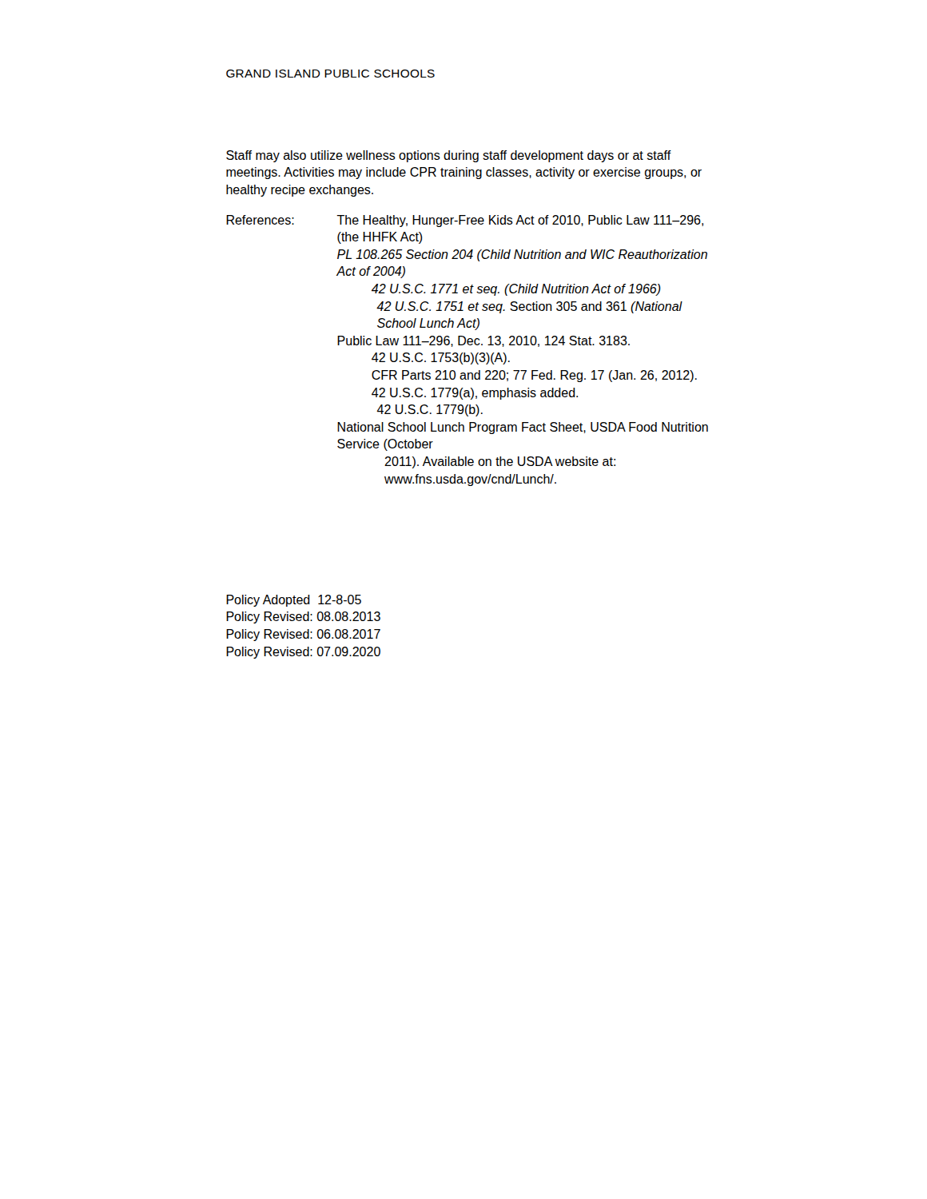GRAND ISLAND PUBLIC SCHOOLS
Staff may also utilize wellness options during staff development days or at staff meetings. Activities may include CPR training classes, activity or exercise groups, or healthy recipe exchanges.
References:
The Healthy, Hunger-Free Kids Act of 2010, Public Law 111–296, (the HHFK Act)
PL 108.265 Section 204 (Child Nutrition and WIC Reauthorization Act of 2004)
42 U.S.C. 1771 et seq. (Child Nutrition Act of 1966)
42 U.S.C. 1751 et seq. Section 305 and 361 (National School Lunch Act)
Public Law 111–296, Dec. 13, 2010, 124 Stat. 3183.
42 U.S.C. 1753(b)(3)(A).
CFR Parts 210 and 220; 77 Fed. Reg. 17 (Jan. 26, 2012).
42 U.S.C. 1779(a), emphasis added.
42 U.S.C. 1779(b).
National School Lunch Program Fact Sheet, USDA Food Nutrition Service (October
2011). Available on the USDA website at: www.fns.usda.gov/cnd/Lunch/.
Policy Adopted 12-8-05
Policy Revised: 08.08.2013
Policy Revised: 06.08.2017
Policy Revised: 07.09.2020